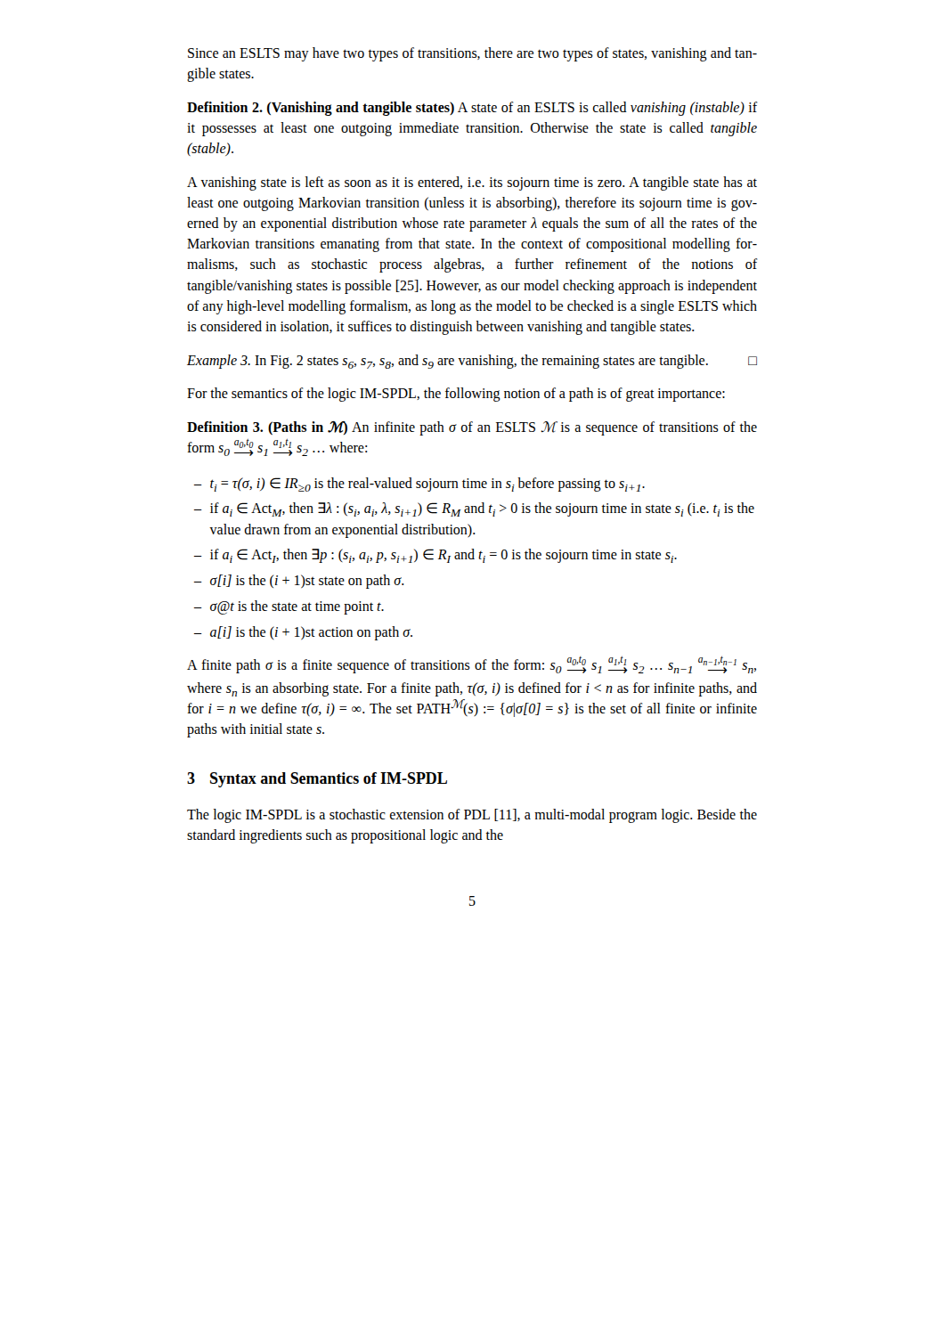Since an ESLTS may have two types of transitions, there are two types of states, vanishing and tangible states.
Definition 2. (Vanishing and tangible states) A state of an ESLTS is called vanishing (instable) if it possesses at least one outgoing immediate transition. Otherwise the state is called tangible (stable).
A vanishing state is left as soon as it is entered, i.e. its sojourn time is zero. A tangible state has at least one outgoing Markovian transition (unless it is absorbing), therefore its sojourn time is governed by an exponential distribution whose rate parameter λ equals the sum of all the rates of the Markovian transitions emanating from that state. In the context of compositional modelling formalisms, such as stochastic process algebras, a further refinement of the notions of tangible/vanishing states is possible [25]. However, as our model checking approach is independent of any high-level modelling formalism, as long as the model to be checked is a single ESLTS which is considered in isolation, it suffices to distinguish between vanishing and tangible states.
Example 3. In Fig. 2 states s6, s7, s8, and s9 are vanishing, the remaining states are tangible. □
For the semantics of the logic IM-SPDL, the following notion of a path is of great importance:
Definition 3. (Paths in ℳ) An infinite path σ of an ESLTS ℳ is a sequence of transitions of the form s0 a0,t0⟶ s1 a1,t1⟶ s2 … where:
ti = τ(σ, i) ∈ IR≥0 is the real-valued sojourn time in si before passing to si+1.
if ai ∈ ActM, then ∃λ : (si, ai, λ, si+1) ∈ RM and ti > 0 is the sojourn time in state si (i.e. ti is the value drawn from an exponential distribution).
if ai ∈ ActI, then ∃p : (si, ai, p, si+1) ∈ RI and ti = 0 is the sojourn time in state si.
σ[i] is the (i + 1)st state on path σ.
σ@t is the state at time point t.
a[i] is the (i + 1)st action on path σ.
A finite path σ is a finite sequence of transitions of the form: s0 a0,t0⟶ s1 a1,t1⟶ s2 … sn−1 an−1,tn−1⟶ sn, where sn is an absorbing state. For a finite path, τ(σ, i) is defined for i < n as for infinite paths, and for i = n we define τ(σ, i) = ∞. The set PATHℳ(s) := {σ|σ[0] = s} is the set of all finite or infinite paths with initial state s.
3 Syntax and Semantics of IM-SPDL
The logic IM-SPDL is a stochastic extension of PDL [11], a multi-modal program logic. Beside the standard ingredients such as propositional logic and the
5